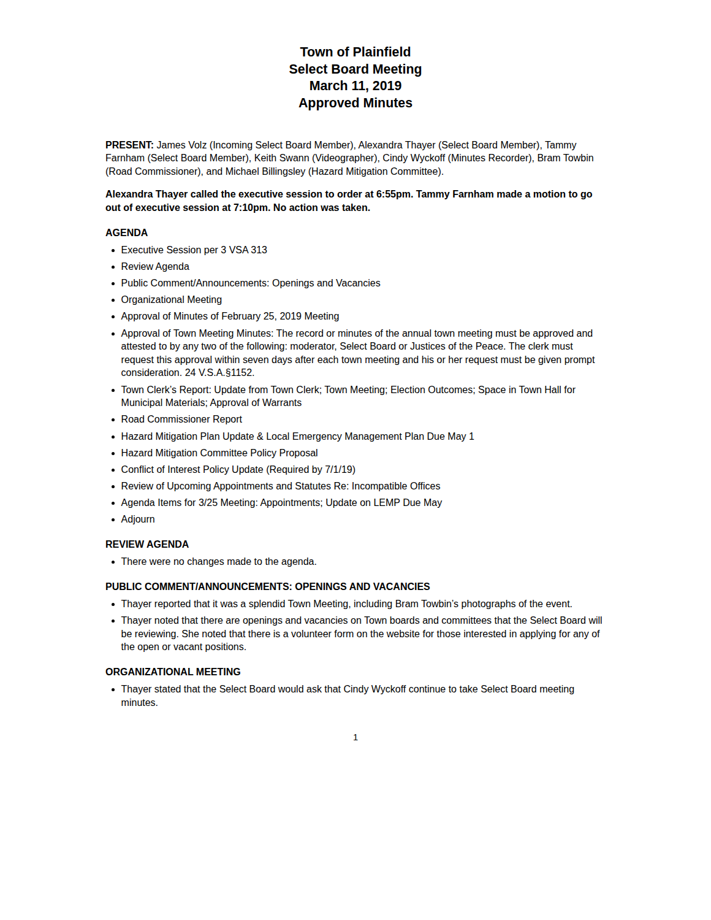Town of Plainfield
Select Board Meeting
March 11, 2019
Approved Minutes
PRESENT: James Volz (Incoming Select Board Member), Alexandra Thayer (Select Board Member), Tammy Farnham (Select Board Member), Keith Swann (Videographer), Cindy Wyckoff (Minutes Recorder), Bram Towbin (Road Commissioner), and Michael Billingsley (Hazard Mitigation Committee).
Alexandra Thayer called the executive session to order at 6:55pm. Tammy Farnham made a motion to go out of executive session at 7:10pm. No action was taken.
Agenda
Executive Session per 3 VSA 313
Review Agenda
Public Comment/Announcements: Openings and Vacancies
Organizational Meeting
Approval of Minutes of February 25, 2019 Meeting
Approval of Town Meeting Minutes: The record or minutes of the annual town meeting must be approved and attested to by any two of the following: moderator, Select Board or Justices of the Peace. The clerk must request this approval within seven days after each town meeting and his or her request must be given prompt consideration. 24 V.S.A.§1152.
Town Clerk’s Report: Update from Town Clerk; Town Meeting; Election Outcomes; Space in Town Hall for Municipal Materials; Approval of Warrants
Road Commissioner Report
Hazard Mitigation Plan Update & Local Emergency Management Plan Due May 1
Hazard Mitigation Committee Policy Proposal
Conflict of Interest Policy Update (Required by 7/1/19)
Review of Upcoming Appointments and Statutes Re: Incompatible Offices
Agenda Items for 3/25 Meeting: Appointments; Update on LEMP Due May
Adjourn
Review Agenda
There were no changes made to the agenda.
Public Comment/Announcements: Openings and Vacancies
Thayer reported that it was a splendid Town Meeting, including Bram Towbin’s photographs of the event.
Thayer noted that there are openings and vacancies on Town boards and committees that the Select Board will be reviewing. She noted that there is a volunteer form on the website for those interested in applying for any of the open or vacant positions.
Organizational Meeting
Thayer stated that the Select Board would ask that Cindy Wyckoff continue to take Select Board meeting minutes.
1